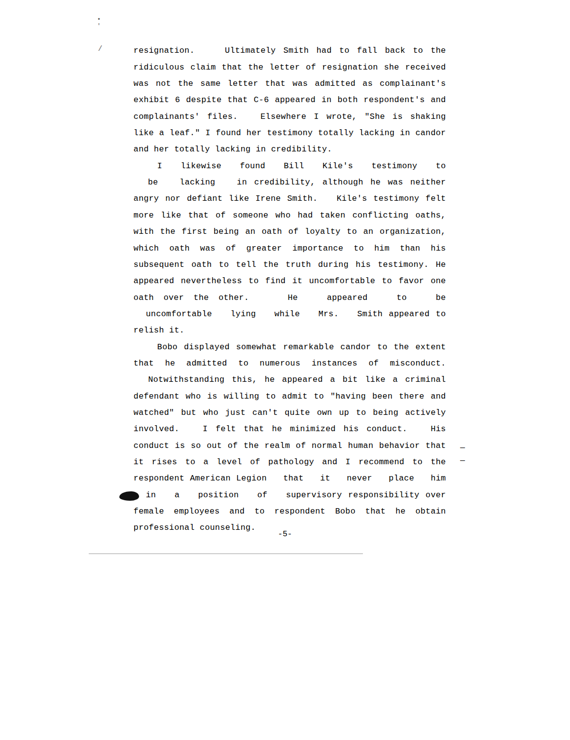• '
/
resignation. Ultimately Smith had to fall back to the ridiculous claim that the letter of resignation she received was not the same letter that was admitted as complainant's exhibit 6 despite that C-6 appeared in both respondent's and complainants' files. Elsewhere I wrote, "She is shaking like a leaf." I found her testimony totally lacking in candor and her totally lacking in credibility.
I likewise found Bill Kile's testimony to be lacking in credibility, although he was neither angry nor defiant like Irene Smith. Kile's testimony felt more like that of someone who had taken conflicting oaths, with the first being an oath of loyalty to an organization, which oath was of greater importance to him than his subsequent oath to tell the truth during his testimony. He appeared nevertheless to find it uncomfortable to favor one oath over the other. He appeared to be uncomfortable lying while Mrs. Smith appeared to relish it.
Bobo displayed somewhat remarkable candor to the extent that he admitted to numerous instances of misconduct. Notwithstanding this, he appeared a bit like a criminal defendant who is willing to admit to "having been there and watched" but who just can't quite own up to being actively involved. I felt that he minimized his conduct. His conduct is so out of the realm of normal human behavior that it rises to a level of pathology and I recommend to the respondent American Legion that it never place him in a position of supervisory responsibility over female employees and to respondent Bobo that he obtain professional counseling.
— —
-5-